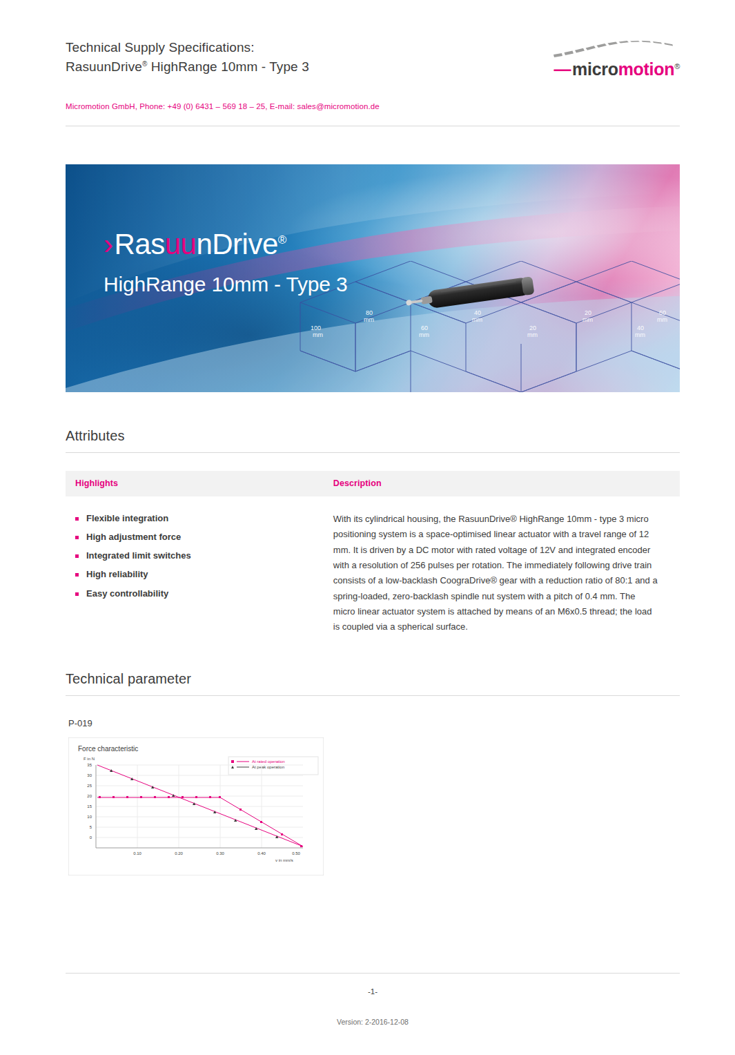Technical Supply Specifications:
RasuunDrive® HighRange 10mm - Type 3
—micro motion®
Micromotion GmbH, Phone: +49 (0) 6431 – 569 18 – 25, E-mail: sales@micromotion.de
100mm 80mm 60mm 40mm 20mm 20mm 40mm 60mm 80mm
›RasuunDrive®
HighRange 10mm - Type 3
Attributes
| Highlights | Description |
| --- | --- |
| Flexible integration High adjustment force Integrated limit switches High reliability Easy controllability | With its cylindrical housing, the RasuunDrive® HighRange 10mm - type 3 micro positioning system is a space-optimised linear actuator with a travel range of 12 mm. It is driven by a DC motor with rated voltage of 12V and integrated encoder with a resolution of 256 pulses per rotation. The immediately following drive train consists of a low-backlash CoograDrive® gear with a reduction ratio of 80:1 and a spring-loaded, zero-backlash spindle nut system with a pitch of 0.4 mm. The micro linear actuator system is attached by means of an M6x0.5 thread; the load is coupled via a spherical surface. |
Technical parameter
P-019
Force characteristic At rated operation At peak operation 35 30 25 20 15 10 5 0 F in N 0.10 0.20 0.30 0.40 0.50 v in mm/s
-1-
Version: 2-2016-12-08